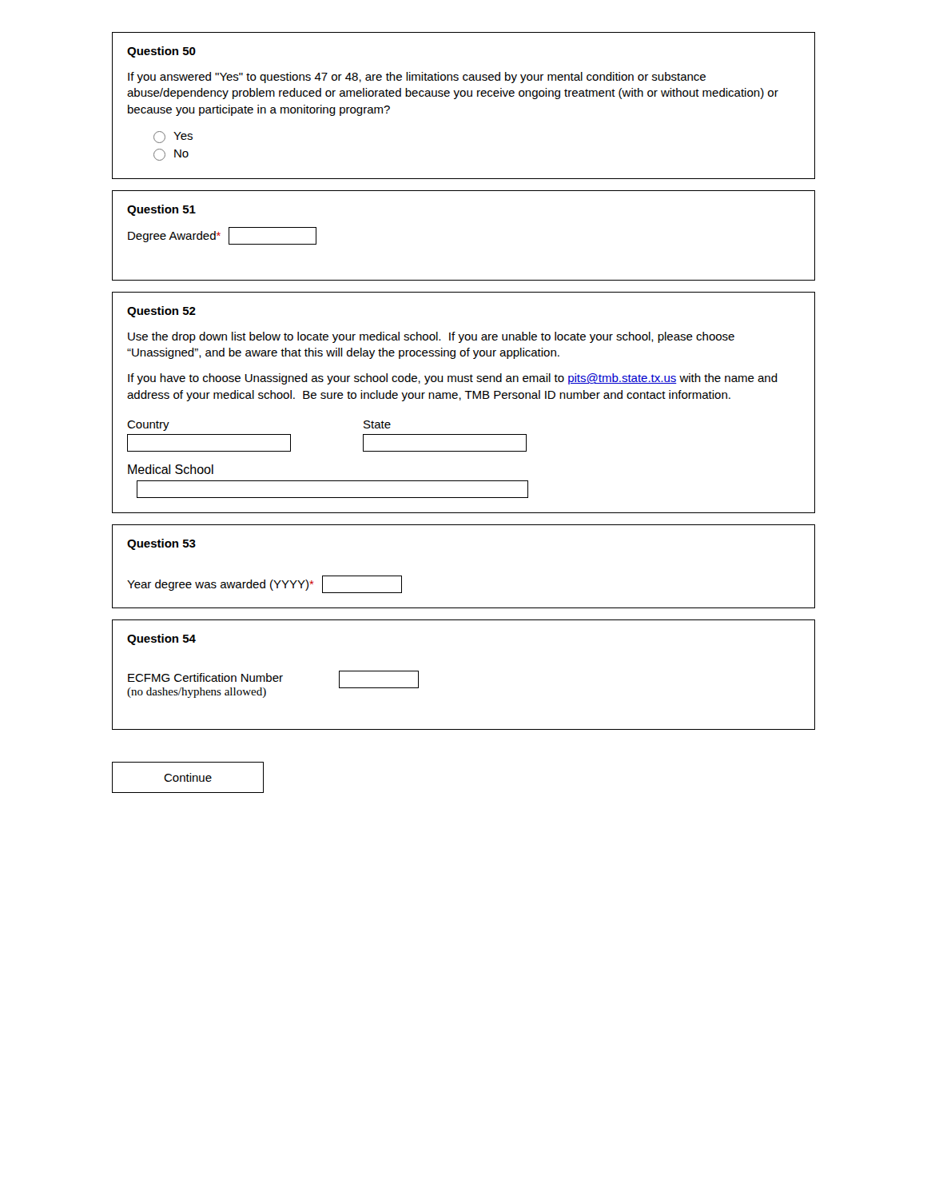Question 50
If you answered "Yes" to questions 47 or 48, are the limitations caused by your mental condition or substance abuse/dependency problem reduced or ameliorated because you receive ongoing treatment (with or without medication) or because you participate in a monitoring program?
Yes
No
Question 51
Degree Awarded*
Question 52
Use the drop down list below to locate your medical school. If you are unable to locate your school, please choose “Unassigned”, and be aware that this will delay the processing of your application.
If you have to choose Unassigned as your school code, you must send an email to pits@tmb.state.tx.us with the name and address of your medical school. Be sure to include your name, TMB Personal ID number and contact information.
Country
State
Medical School
Question 53
Year degree was awarded (YYYY)*
Question 54
ECFMG Certification Number
(no dashes/hyphens allowed)
Continue